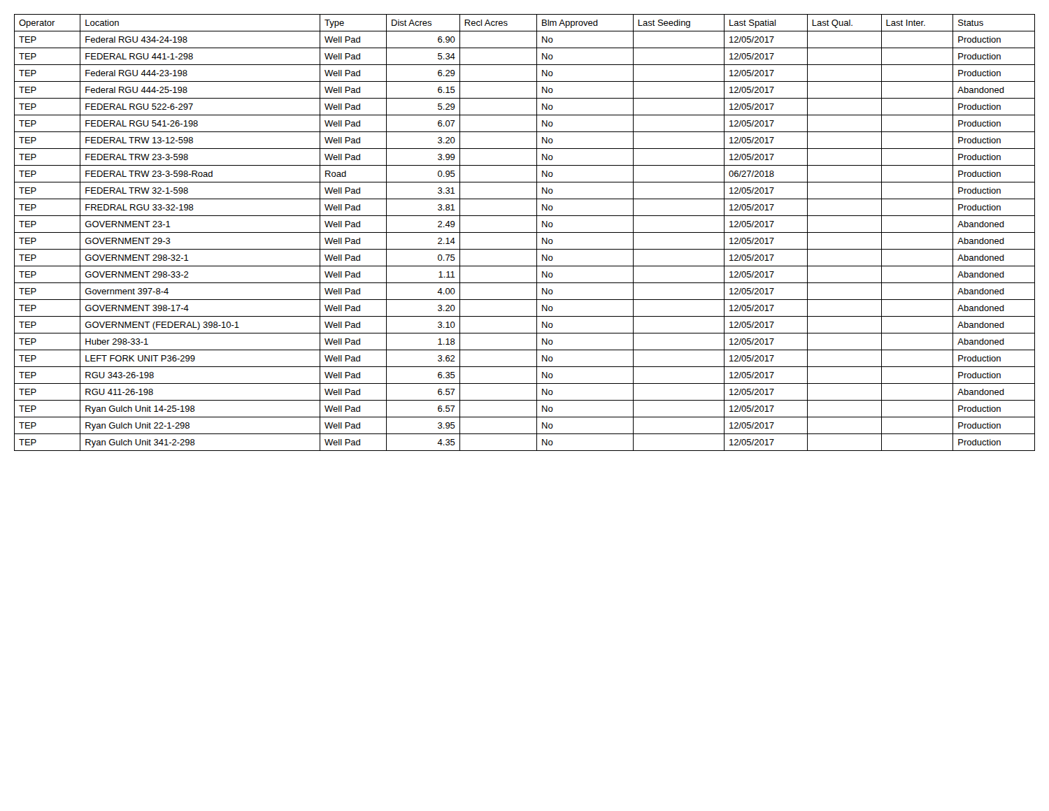| Operator | Location | Type | Dist Acres | Recl Acres | Blm Approved | Last Seeding | Last Spatial | Last Qual. | Last Inter. | Status |
| --- | --- | --- | --- | --- | --- | --- | --- | --- | --- | --- |
| TEP | Federal RGU 434-24-198 | Well Pad | 6.90 | | No | | 12/05/2017 | | | Production |
| TEP | FEDERAL RGU 441-1-298 | Well Pad | 5.34 | | No | | 12/05/2017 | | | Production |
| TEP | Federal RGU 444-23-198 | Well Pad | 6.29 | | No | | 12/05/2017 | | | Production |
| TEP | Federal RGU 444-25-198 | Well Pad | 6.15 | | No | | 12/05/2017 | | | Abandoned |
| TEP | FEDERAL RGU 522-6-297 | Well Pad | 5.29 | | No | | 12/05/2017 | | | Production |
| TEP | FEDERAL RGU 541-26-198 | Well Pad | 6.07 | | No | | 12/05/2017 | | | Production |
| TEP | FEDERAL TRW 13-12-598 | Well Pad | 3.20 | | No | | 12/05/2017 | | | Production |
| TEP | FEDERAL TRW 23-3-598 | Well Pad | 3.99 | | No | | 12/05/2017 | | | Production |
| TEP | FEDERAL TRW 23-3-598-Road | Road | 0.95 | | No | | 06/27/2018 | | | Production |
| TEP | FEDERAL TRW 32-1-598 | Well Pad | 3.31 | | No | | 12/05/2017 | | | Production |
| TEP | FREDRAL RGU 33-32-198 | Well Pad | 3.81 | | No | | 12/05/2017 | | | Production |
| TEP | GOVERNMENT 23-1 | Well Pad | 2.49 | | No | | 12/05/2017 | | | Abandoned |
| TEP | GOVERNMENT 29-3 | Well Pad | 2.14 | | No | | 12/05/2017 | | | Abandoned |
| TEP | GOVERNMENT 298-32-1 | Well Pad | 0.75 | | No | | 12/05/2017 | | | Abandoned |
| TEP | GOVERNMENT 298-33-2 | Well Pad | 1.11 | | No | | 12/05/2017 | | | Abandoned |
| TEP | Government 397-8-4 | Well Pad | 4.00 | | No | | 12/05/2017 | | | Abandoned |
| TEP | GOVERNMENT 398-17-4 | Well Pad | 3.20 | | No | | 12/05/2017 | | | Abandoned |
| TEP | GOVERNMENT (FEDERAL) 398-10-1 | Well Pad | 3.10 | | No | | 12/05/2017 | | | Abandoned |
| TEP | Huber 298-33-1 | Well Pad | 1.18 | | No | | 12/05/2017 | | | Abandoned |
| TEP | LEFT FORK UNIT P36-299 | Well Pad | 3.62 | | No | | 12/05/2017 | | | Production |
| TEP | RGU 343-26-198 | Well Pad | 6.35 | | No | | 12/05/2017 | | | Production |
| TEP | RGU 411-26-198 | Well Pad | 6.57 | | No | | 12/05/2017 | | | Abandoned |
| TEP | Ryan Gulch Unit 14-25-198 | Well Pad | 6.57 | | No | | 12/05/2017 | | | Production |
| TEP | Ryan Gulch Unit 22-1-298 | Well Pad | 3.95 | | No | | 12/05/2017 | | | Production |
| TEP | Ryan Gulch Unit 341-2-298 | Well Pad | 4.35 | | No | | 12/05/2017 | | | Production |